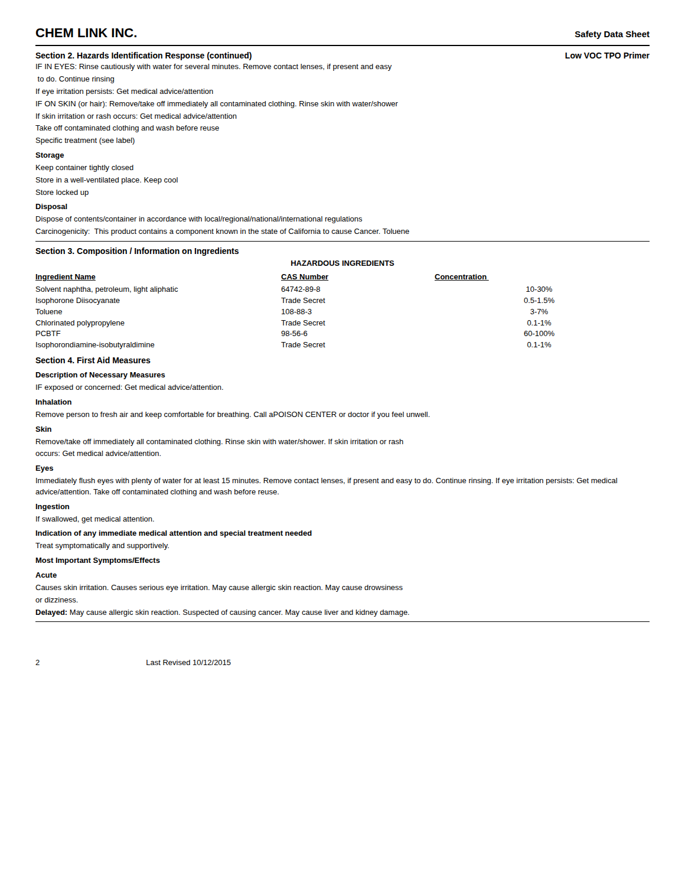CHEM LINK INC.
Safety Data Sheet
Section 2. Hazards Identification Response (continued) Low VOC TPO Primer
IF IN EYES: Rinse cautiously with water for several minutes. Remove contact lenses, if present and easy
to do. Continue rinsing
If eye irritation persists: Get medical advice/attention
IF ON SKIN (or hair): Remove/take off immediately all contaminated clothing. Rinse skin with water/shower
If skin irritation or rash occurs: Get medical advice/attention
Take off contaminated clothing and wash before reuse
Specific treatment (see label)
Storage
Keep container tightly closed
Store in a well-ventilated place. Keep cool
Store locked up
Disposal
Dispose of contents/container in accordance with local/regional/national/international regulations
Carcinogenicity: This product contains a component known in the state of California to cause Cancer. Toluene
Section 3. Composition / Information on Ingredients
HAZARDOUS INGREDIENTS
| Ingredient Name | CAS Number | Concentration |
| --- | --- | --- |
| Solvent naphtha, petroleum, light aliphatic | 64742-89-8 | 10-30% |
| Isophorone Diisocyanate | Trade Secret | 0.5-1.5% |
| Toluene | 108-88-3 | 3-7% |
| Chlorinated polypropylene | Trade Secret | 0.1-1% |
| PCBTF | 98-56-6 | 60-100% |
| Isophorondiamine-isobutyraldimine | Trade Secret | 0.1-1% |
Section 4. First Aid Measures
Description of Necessary Measures
IF exposed or concerned: Get medical advice/attention.
Inhalation
Remove person to fresh air and keep comfortable for breathing. Call aPOISON CENTER or doctor if you feel unwell.
Skin
Remove/take off immediately all contaminated clothing. Rinse skin with water/shower. If skin irritation or rash
occurs: Get medical advice/attention.
Eyes
Immediately flush eyes with plenty of water for at least 15 minutes. Remove contact lenses, if present and easy to do. Continue rinsing. If eye irritation persists: Get medical advice/attention. Take off contaminated clothing and wash before reuse.
Ingestion
If swallowed, get medical attention.
Indication of any immediate medical attention and special treatment needed
Treat symptomatically and supportively.
Most Important Symptoms/Effects
Acute
Causes skin irritation. Causes serious eye irritation. May cause allergic skin reaction. May cause drowsiness
or dizziness.
Delayed: May cause allergic skin reaction. Suspected of causing cancer. May cause liver and kidney damage.
2 Last Revised 10/12/2015